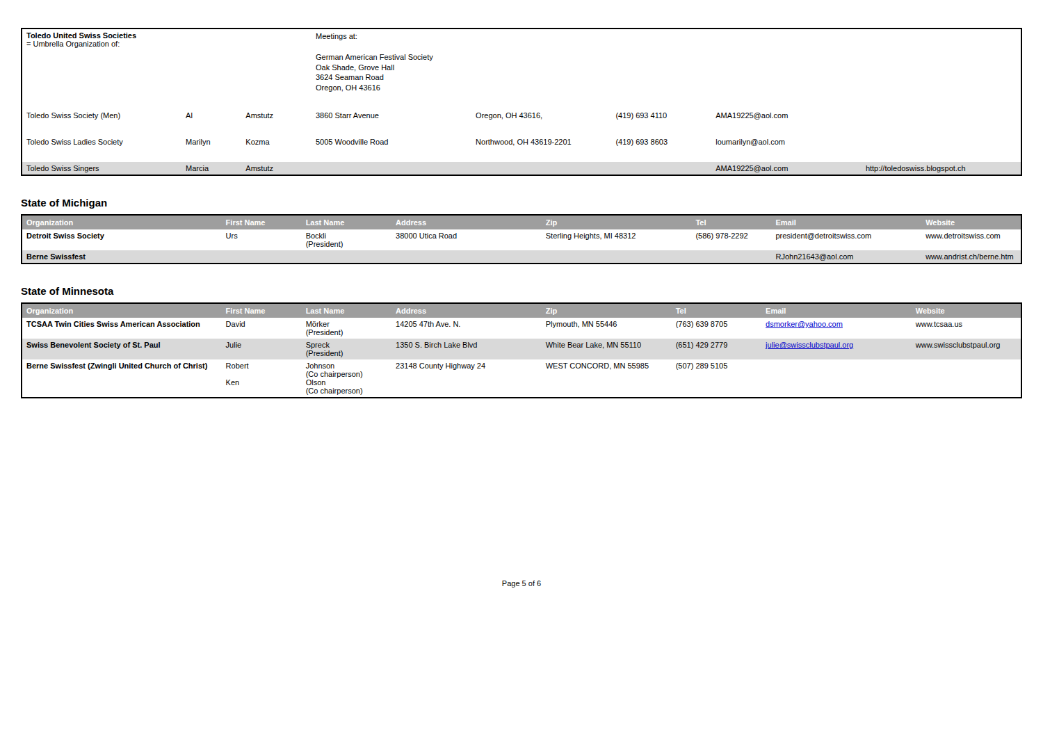| Toledo United Swiss Societies = Umbrella Organization of: | | | Meetings at: German American Festival Society Oak Shade, Grove Hall 3624 Seaman Road Oregon, OH 43616 |
| Toledo Swiss Society (Men) | Al | Amstutz | 3860 Starr Avenue | Oregon, OH 43616, | (419) 693 4110 | AMA19225@aol.com | |
| Toledo Swiss Ladies Society | Marilyn | Kozma | 5005 Woodville Road | Northwood, OH 43619-2201 | (419) 693 8603 | loumarilyn@aol.com | |
| Toledo Swiss Singers | Marcia | Amstutz | | | | AMA19225@aol.com | http://toledoswiss.blogspot.ch |
State of Michigan
| Organization | First Name | Last Name | Address | Zip | Tel | Email | Website |
| Detroit Swiss Society | Urs | Bockli (President) | 38000 Utica Road | Sterling Heights, MI 48312 | (586) 978-2292 | president@detroitswiss.com | www.detroitswiss.com |
| Berne Swissfest | | | | | | RJohn21643@aol.com | www.andrist.ch/berne.htm |
State of Minnesota
| Organization | First Name | Last Name | Address | Zip | Tel | Email | Website |
| TCSAA Twin Cities Swiss American Association | David | Mörker (President) | 14205 47th Ave. N. | Plymouth, MN 55446 | (763) 639 8705 | dsmorker@yahoo.com | www.tcsaa.us |
| Swiss Benevolent Society of St. Paul | Julie | Spreck (President) | 1350 S. Birch Lake Blvd | White Bear Lake, MN 55110 | (651) 429 2779 | julie@swissclubstpaul.org | www.swissclubstpaul.org |
| Berne Swissfest (Zwingli United Church of Christ) | Robert Ken | Johnson (Co chairperson) Olson (Co chairperson) | 23148 County Highway 24 | WEST CONCORD, MN 55985 | (507) 289 5105 | | |
Page 5 of 6